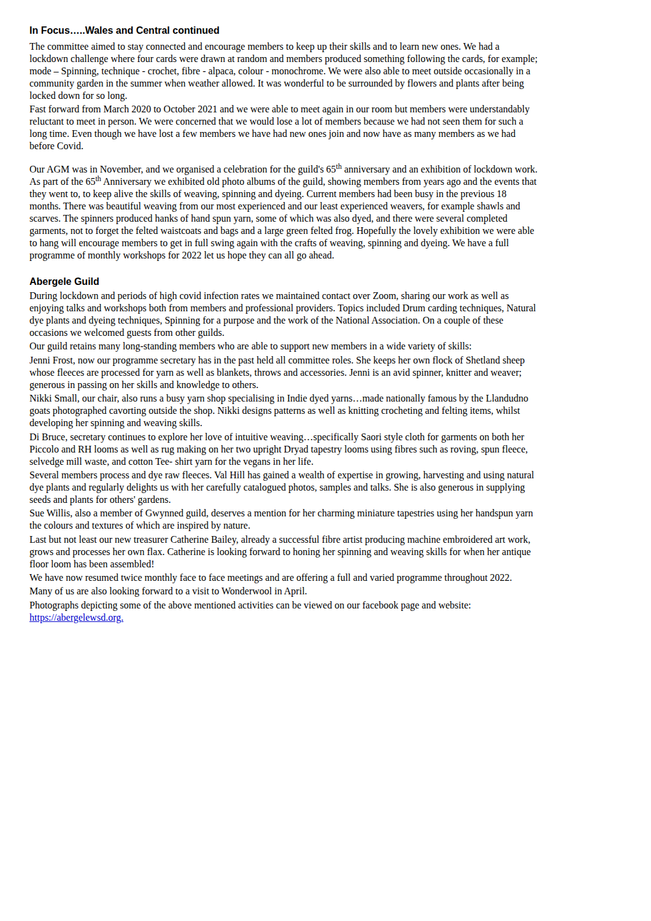In Focus…..Wales and Central continued
The committee aimed to stay connected and encourage members to keep up their skills and to learn new ones. We had a lockdown challenge where four cards were drawn at random and members produced something following the cards, for example; mode – Spinning, technique - crochet, fibre - alpaca, colour - monochrome. We were also able to meet outside occasionally in a community garden in the summer when weather allowed. It was wonderful to be surrounded by flowers and plants after being locked down for so long.
Fast forward from March 2020 to October 2021 and we were able to meet again in our room but members were understandably reluctant to meet in person. We were concerned that we would lose a lot of members because we had not seen them for such a long time. Even though we have lost a few members we have had new ones join and now have as many members as we had before Covid.
Our AGM was in November, and we organised a celebration for the guild's 65th anniversary and an exhibition of lockdown work. As part of the 65th Anniversary we exhibited old photo albums of the guild, showing members from years ago and the events that they went to, to keep alive the skills of weaving, spinning and dyeing. Current members had been busy in the previous 18 months. There was beautiful weaving from our most experienced and our least experienced weavers, for example shawls and scarves. The spinners produced hanks of hand spun yarn, some of which was also dyed, and there were several completed garments, not to forget the felted waistcoats and bags and a large green felted frog. Hopefully the lovely exhibition we were able to hang will encourage members to get in full swing again with the crafts of weaving, spinning and dyeing. We have a full programme of monthly workshops for 2022 let us hope they can all go ahead.
Abergele Guild
During lockdown and periods of high covid infection rates we maintained contact over Zoom, sharing our work as well as enjoying talks and workshops both from members and professional providers. Topics included Drum carding techniques, Natural dye plants and dyeing techniques, Spinning for a purpose and the work of the National Association. On a couple of these occasions we welcomed guests from other guilds.
Our guild retains many long-standing members who are able to support new members in a wide variety of skills:
Jenni Frost, now our programme secretary has in the past held all committee roles. She keeps her own flock of Shetland sheep whose fleeces are processed for yarn as well as blankets, throws and accessories. Jenni is an avid spinner, knitter and weaver; generous in passing on her skills and knowledge to others.
Nikki Small, our chair, also runs a busy yarn shop specialising in Indie dyed yarns…made nationally famous by the Llandudno goats photographed cavorting outside the shop. Nikki designs patterns as well as knitting crocheting and felting items, whilst developing her spinning and weaving skills.
Di Bruce, secretary continues to explore her love of intuitive weaving…specifically Saori style cloth for garments on both her Piccolo and RH looms as well as rug making on her two upright Dryad tapestry looms using fibres such as roving, spun fleece, selvedge mill waste, and cotton Tee- shirt yarn for the vegans in her life.
Several members process and dye raw fleeces. Val Hill has gained a wealth of expertise in growing, harvesting and using natural dye plants and regularly delights us with her carefully catalogued photos, samples and talks. She is also generous in supplying seeds and plants for others' gardens.
Sue Willis, also a member of Gwynned guild, deserves a mention for her charming miniature tapestries using her handspun yarn the colours and textures of which are inspired by nature.
Last but not least our new treasurer Catherine Bailey, already a successful fibre artist producing machine embroidered art work, grows and processes her own flax. Catherine is looking forward to honing her spinning and weaving skills for when her antique floor loom has been assembled!
We have now resumed twice monthly face to face meetings and are offering a full and varied programme throughout 2022.
Many of us are also looking forward to a visit to Wonderwool in April.
Photographs depicting some of the above mentioned activities can be viewed on our facebook page and website: https://abergelewsd.org.